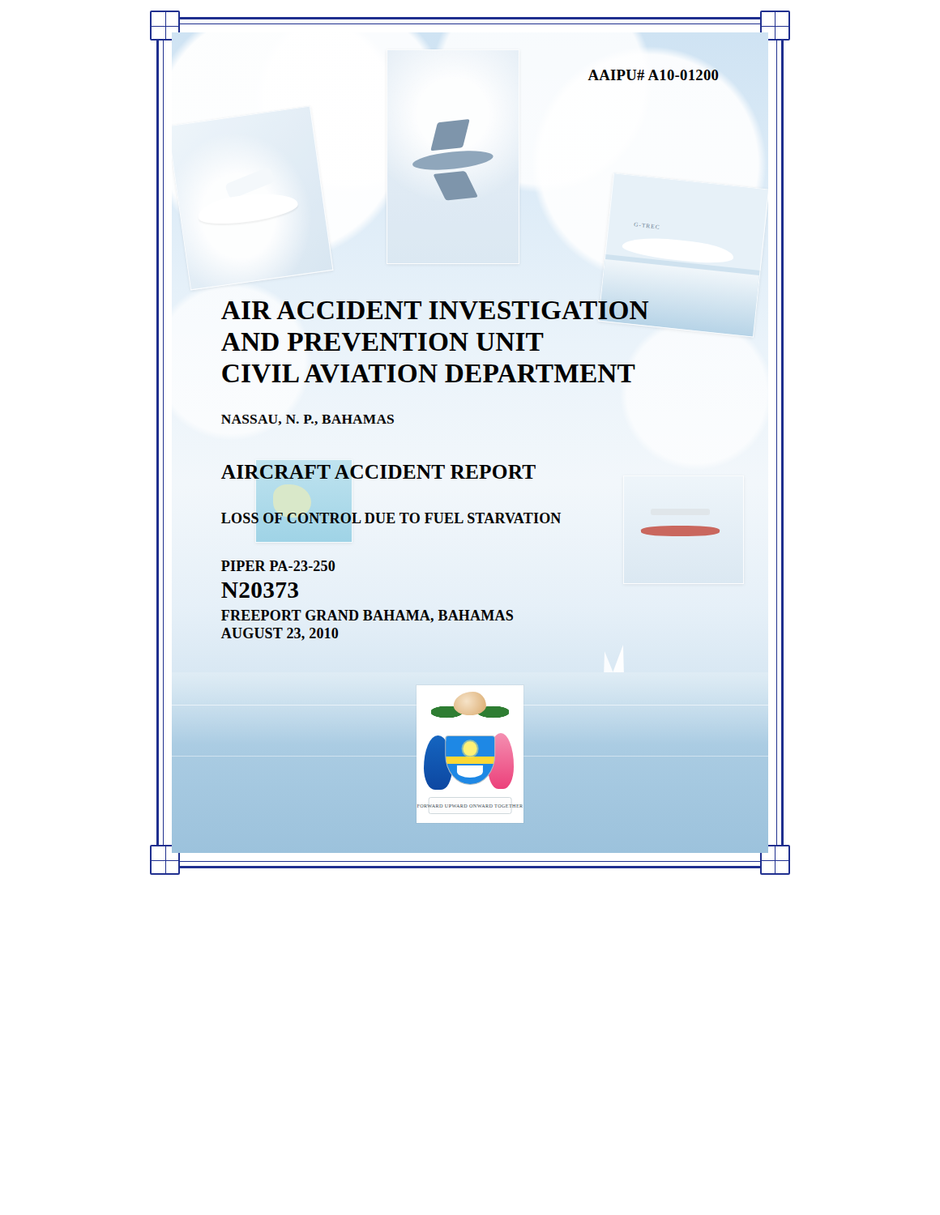G-TREC
AAIPU# A10-01200
AIR ACCIDENT INVESTIGATION
AND PREVENTION UNIT
CIVIL AVIATION DEPARTMENT
NASSAU, N. P., BAHAMAS
AIRCRAFT ACCIDENT REPORT
LOSS OF CONTROL DUE TO FUEL STARVATION
PIPER PA-23-250
N20373
FREEPORT GRAND BAHAMA, BAHAMAS
AUGUST 23, 2010
FORWARD UPWARD ONWARD TOGETHER